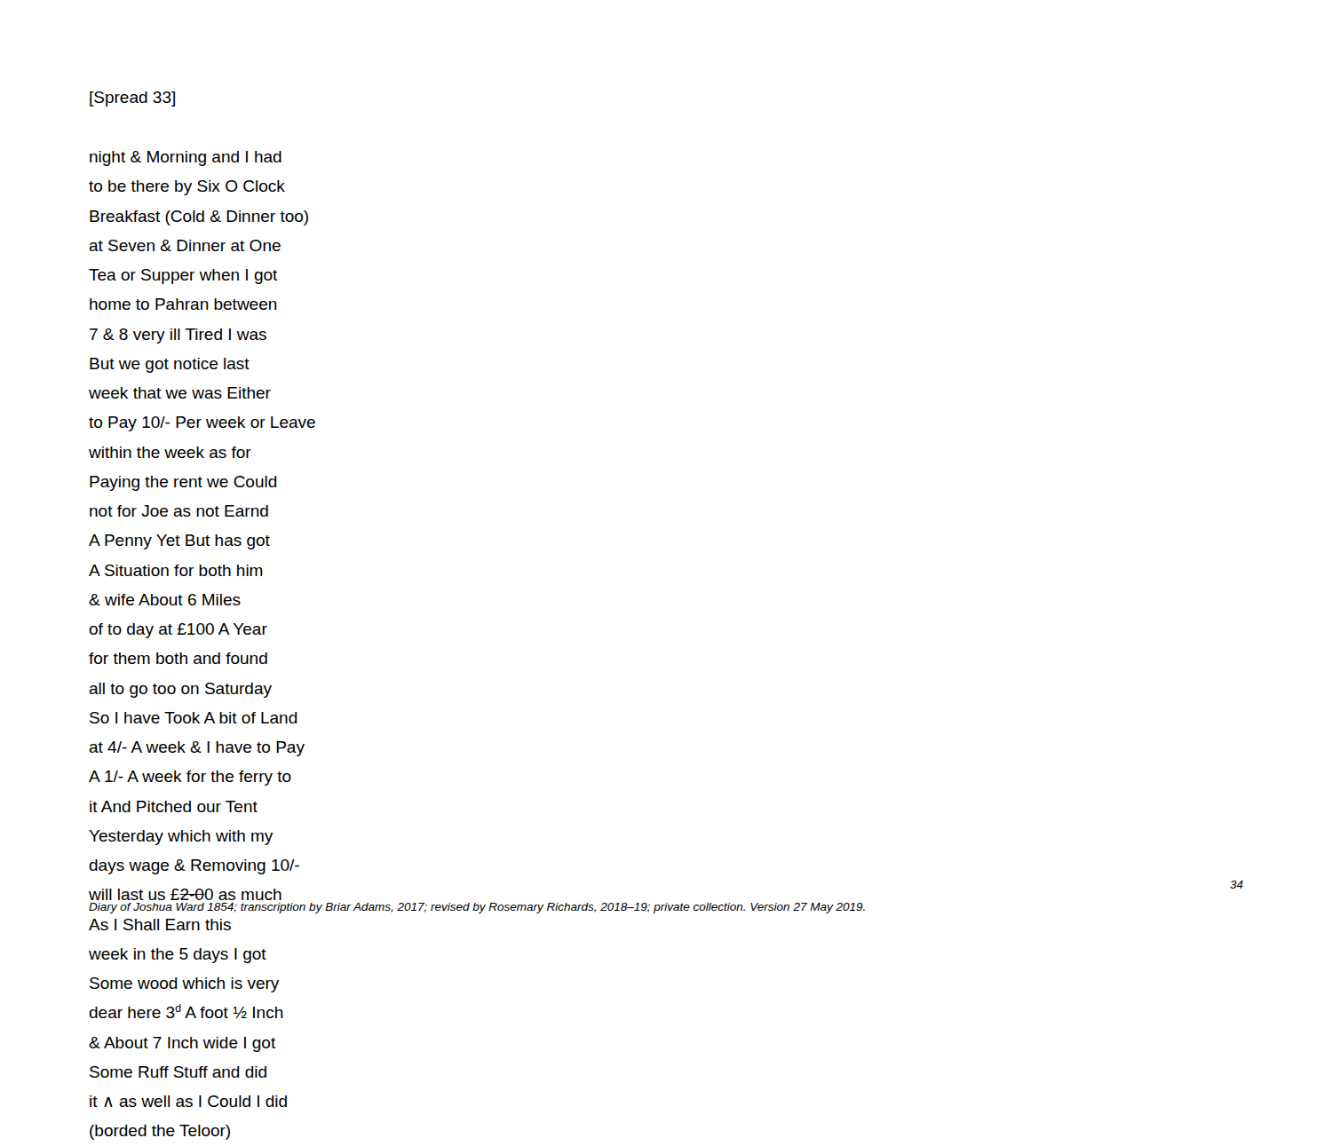[Spread 33]
night & Morning and I had to be there by Six O Clock Breakfast (Cold & Dinner too) at Seven & Dinner at One Tea or Supper when I got home to Pahran between 7 & 8 very ill Tired I was But we got notice last week that we was Either to Pay 10/- Per week or Leave within the week as for Paying the rent we Could not for Joe as not Earnd A Penny Yet But has got A Situation for both him & wife About 6 Miles
of to day at £100 A Year for them both and found all to go too on Saturday So I have Took A bit of Land at 4/- A week & I have to Pay A 1/- A week for the ferry to it And Pitched our Tent Yesterday which with my days wage & Removing 10/- will last us £2-00 as much As I Shall Earn this week in the 5 days I got Some wood which is very dear here 3d A foot ½ Inch & About 7 Inch wide I got Some Ruff Stuff and did it ∧ as well as I Could I did (borded the Teloor)
34
Diary of Joshua Ward 1854; transcription by Briar Adams, 2017; revised by Rosemary Richards, 2018–19; private collection. Version 27 May 2019.